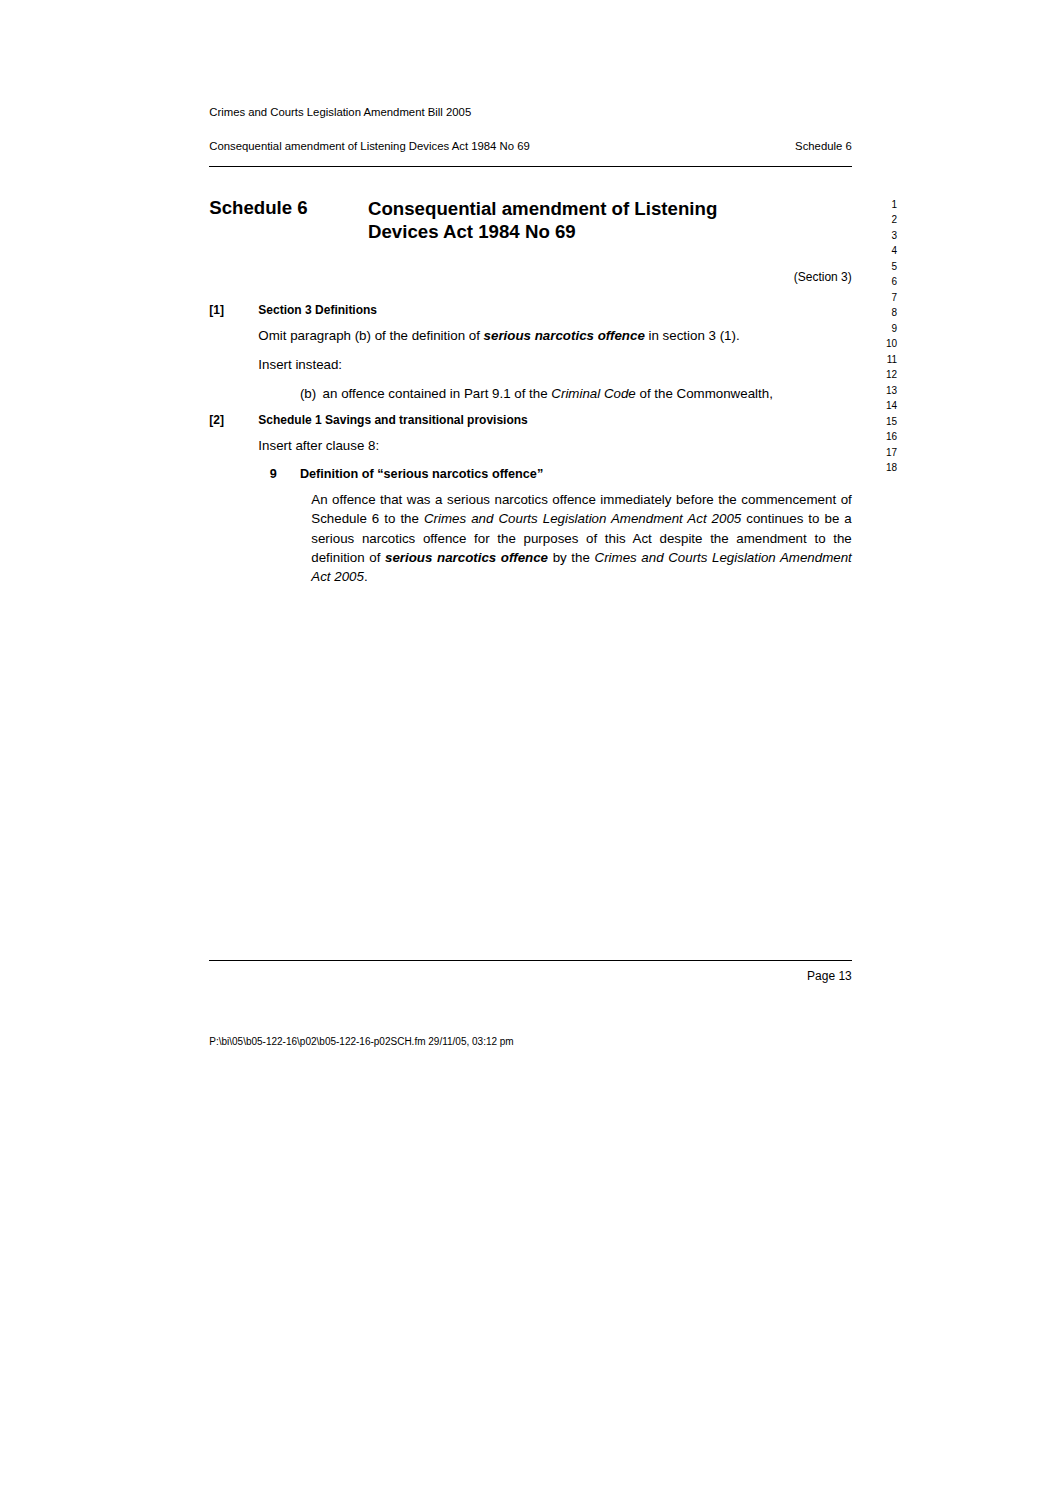Crimes and Courts Legislation Amendment Bill 2005
Consequential amendment of Listening Devices Act 1984 No 69 Schedule 6
1
2
3
4
5
6
7
8
9
10
11
12
13
14
15
16
17
18
Schedule 6
Consequential amendment of Listening
Devices Act 1984 No 69
(Section 3)
[1]
Section 3 Definitions
Omit paragraph (b) of the definition of serious narcotics offence in section 3 (1).
Insert instead:
(b)
an offence contained in Part 9.1 of the Criminal Code of the Commonwealth,
[2]
Schedule 1 Savings and transitional provisions
Insert after clause 8:
9
Definition of “serious narcotics offence”
An offence that was a serious narcotics offence immediately before the commencement of Schedule 6 to the Crimes and Courts Legislation Amendment Act 2005 continues to be a serious narcotics offence for the purposes of this Act despite the amendment to the definition of serious narcotics offence by the Crimes and Courts Legislation Amendment Act 2005.
Page 13
P:\bi\05\b05-122-16\p02\b05-122-16-p02SCH.fm 29/11/05, 03:12 pm